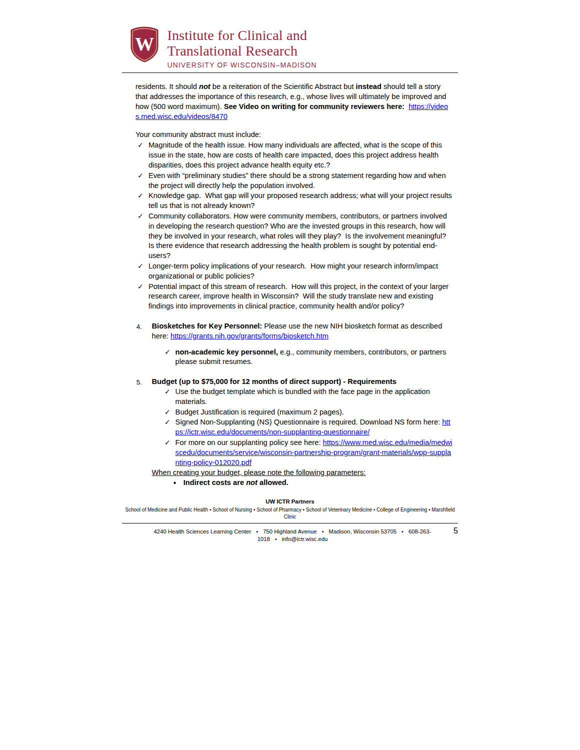W
Institute for Clinical and
Translational Research
UNIVERSITY OF WISCONSIN–MADISON
residents. It should not be a reiteration of the Scientific Abstract but instead should tell a story that addresses the importance of this research, e.g., whose lives will ultimately be improved and how (500 word maximum). See Video on writing for community reviewers here: https://videos.med.wisc.edu/videos/8470
Your community abstract must include:
Magnitude of the health issue. How many individuals are affected, what is the scope of this issue in the state, how are costs of health care impacted, does this project address health disparities, does this project advance health equity etc.?
Even with “preliminary studies” there should be a strong statement regarding how and when the project will directly help the population involved.
Knowledge gap. What gap will your proposed research address; what will your project results tell us that is not already known?
Community collaborators. How were community members, contributors, or partners involved in developing the research question? Who are the invested groups in this research, how will they be involved in your research, what roles will they play? Is the involvement meaningful? Is there evidence that research addressing the health problem is sought by potential end-users?
Longer-term policy implications of your research. How might your research inform/impact organizational or public policies?
Potential impact of this stream of research. How will this project, in the context of your larger research career, improve health in Wisconsin? Will the study translate new and existing findings into improvements in clinical practice, community health and/or policy?
4.
Biosketches for Key Personnel: Please use the new NIH biosketch format as described here: https://grants.nih.gov/grants/forms/biosketch.htm
non-academic key personnel, e.g., community members, contributors, or partners please submit resumes.
5.
Budget (up to $75,000 for 12 months of direct support) - Requirements
Use the budget template which is bundled with the face page in the application materials.
Budget Justification is required (maximum 2 pages).
Signed Non-Supplanting (NS) Questionnaire is required. Download NS form here: https://ictr.wisc.edu/documents/non-supplanting-questionnaire/
For more on our supplanting policy see here: https://www.med.wisc.edu/media/medwiscedu/documents/service/wisconsin-partnership-program/grant-materials/wpp-supplanting-policy-012020.pdf
When creating your budget, please note the following parameters:
Indirect costs are not allowed.
UW ICTR Partners
School of Medicine and Public Health • School of Nursing • School of Pharmacy • School of Veterinary Medicine • College of Engineering • Marshfield Clinic
4240 Health Sciences Learning Center•750 Highland Avenue•Madison, Wisconsin 53705•608-263-1018•info@ictr.wisc.edu
5